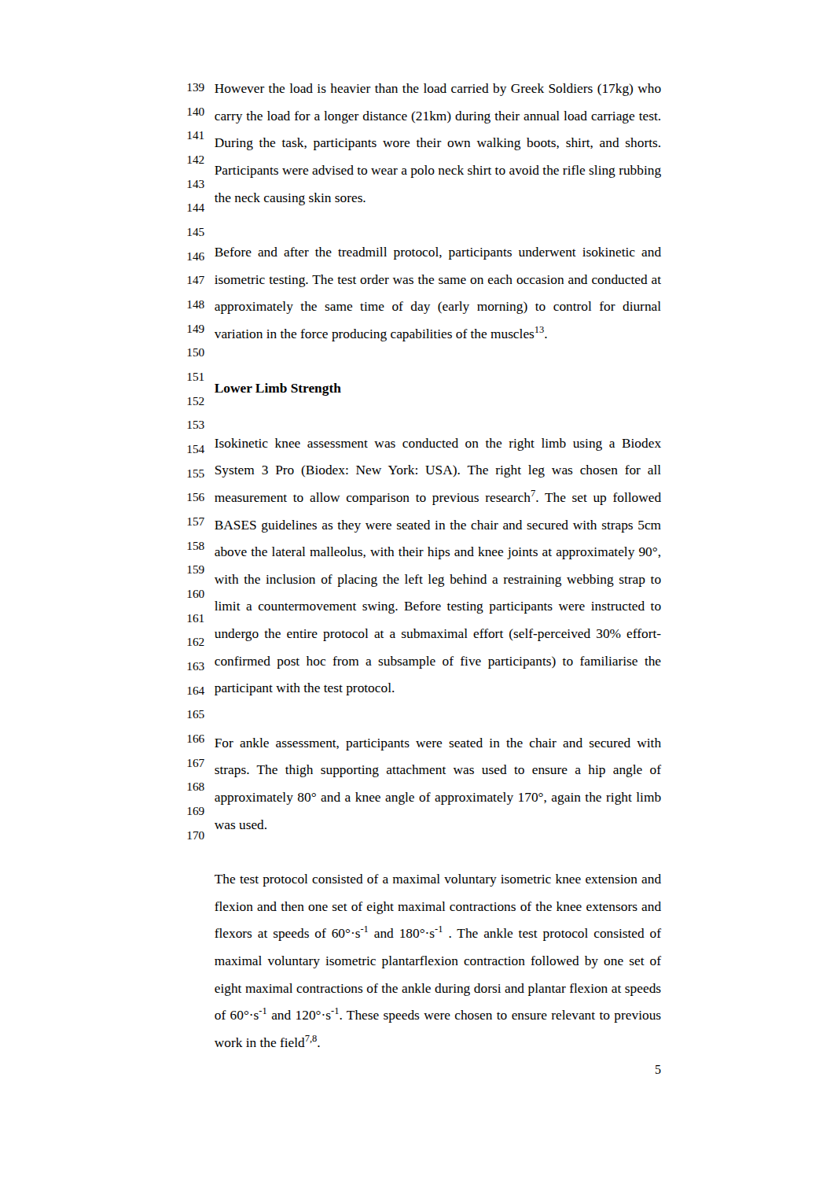139
140
141
142
143
144
145
146
147
148
149
150
151
152
153
154
155
156
157
158
159
160
161
162
163
164
165
166
167
168
169
170
However the load is heavier than the load carried by Greek Soldiers (17kg) who carry the load for a longer distance (21km) during their annual load carriage test. During the task, participants wore their own walking boots, shirt, and shorts. Participants were advised to wear a polo neck shirt to avoid the rifle sling rubbing the neck causing skin sores.
Before and after the treadmill protocol, participants underwent isokinetic and isometric testing. The test order was the same on each occasion and conducted at approximately the same time of day (early morning) to control for diurnal variation in the force producing capabilities of the muscles13.
Lower Limb Strength
Isokinetic knee assessment was conducted on the right limb using a Biodex System 3 Pro (Biodex: New York: USA). The right leg was chosen for all measurement to allow comparison to previous research7. The set up followed BASES guidelines as they were seated in the chair and secured with straps 5cm above the lateral malleolus, with their hips and knee joints at approximately 90°, with the inclusion of placing the left leg behind a restraining webbing strap to limit a countermovement swing. Before testing participants were instructed to undergo the entire protocol at a submaximal effort (self-perceived 30% effort- confirmed post hoc from a subsample of five participants) to familiarise the participant with the test protocol.
For ankle assessment, participants were seated in the chair and secured with straps. The thigh supporting attachment was used to ensure a hip angle of approximately 80° and a knee angle of approximately 170°, again the right limb was used.
The test protocol consisted of a maximal voluntary isometric knee extension and flexion and then one set of eight maximal contractions of the knee extensors and flexors at speeds of 60°·s-1 and 180°·s-1 . The ankle test protocol consisted of maximal voluntary isometric plantarflexion contraction followed by one set of eight maximal contractions of the ankle during dorsi and plantar flexion at speeds of 60°·s-1 and 120°·s-1. These speeds were chosen to ensure relevant to previous work in the field7,8.
5